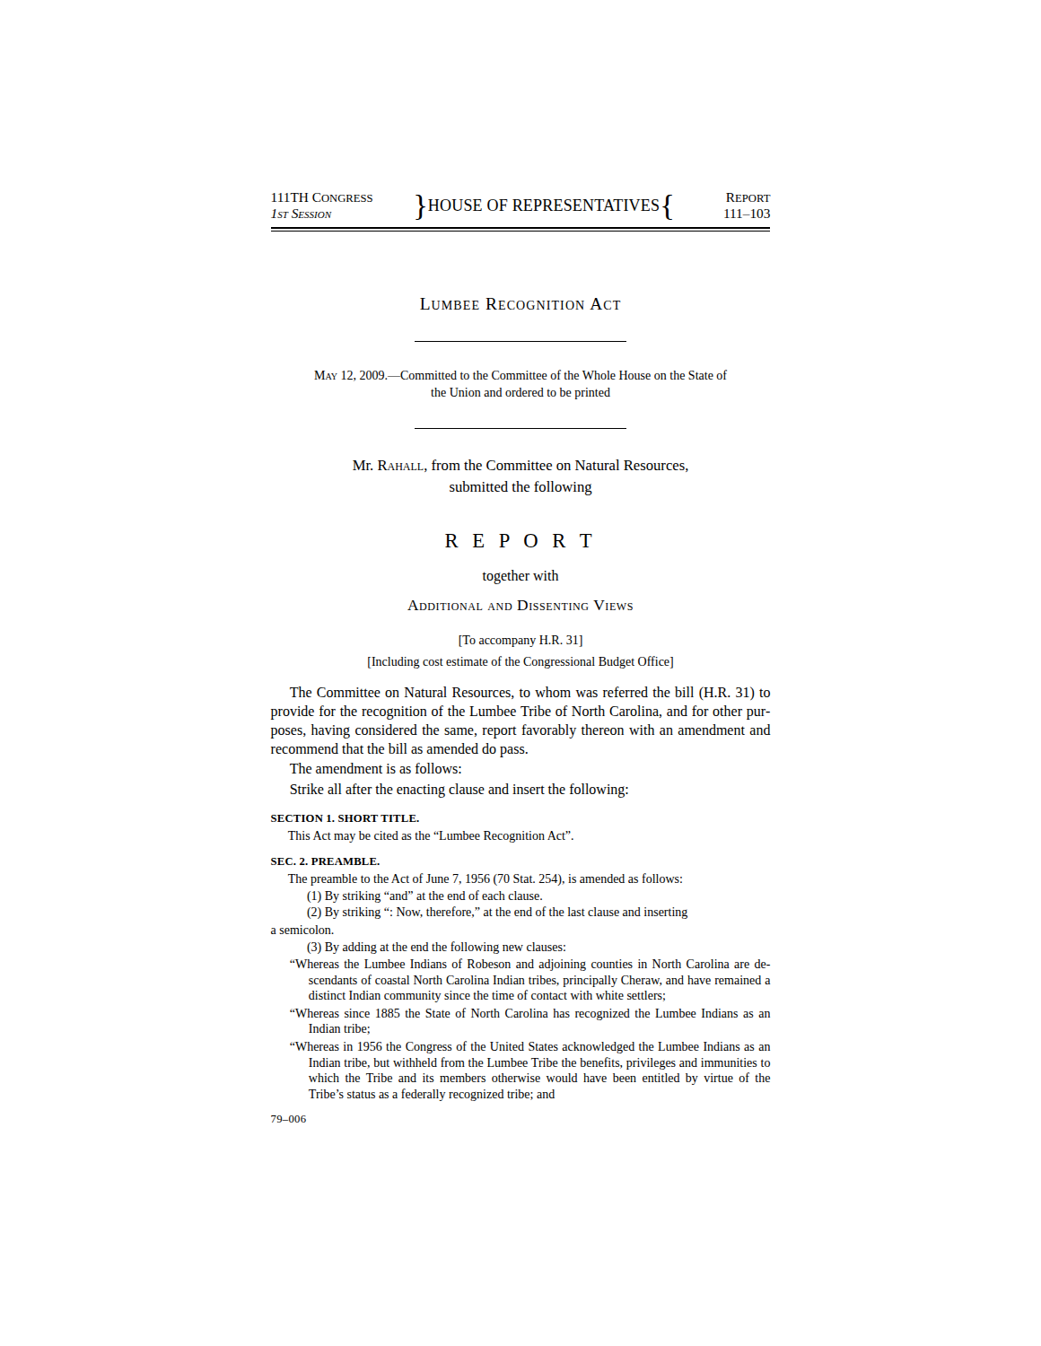| 111 TH C ONGRESS 1st Session | } | HOUSE OF REPRESENTATIVES | { | R EPORT 111–103 |
Lumbee Recognition Act
May 12, 2009.—Committed to the Committee of the Whole House on the State of
the Union and ordered to be printed
Mr. Rahall, from the Committee on Natural Resources,
submitted the following
R E P O R T
together with
Additional and Dissenting Views
[To accompany H.R. 31]
[Including cost estimate of the Congressional Budget Office]
The Committee on Natural Resources, to whom was referred the bill (H.R. 31) to provide for the recognition of the Lumbee Tribe of North Carolina, and for other purposes, having considered the same, report favorably thereon with an amendment and recommend that the bill as amended do pass.
The amendment is as follows:
Strike all after the enacting clause and insert the following:
SECTION 1. SHORT TITLE.
This Act may be cited as the “Lumbee Recognition Act”.
SEC. 2. PREAMBLE.
The preamble to the Act of June 7, 1956 (70 Stat. 254), is amended as follows:
(1) By striking “and” at the end of each clause.
(2) By striking “: Now, therefore,” at the end of the last clause and inserting
a semicolon.
(3) By adding at the end the following new clauses:
“Whereas the Lumbee Indians of Robeson and adjoining counties in North Carolina are descendants of coastal North Carolina Indian tribes, principally Cheraw, and have remained a distinct Indian community since the time of contact with white settlers;
“Whereas since 1885 the State of North Carolina has recognized the Lumbee Indians as an Indian tribe;
“Whereas in 1956 the Congress of the United States acknowledged the Lumbee Indians as an Indian tribe, but withheld from the Lumbee Tribe the benefits, privileges and immunities to which the Tribe and its members otherwise would have been entitled by virtue of the Tribe’s status as a federally recognized tribe; and
79–006